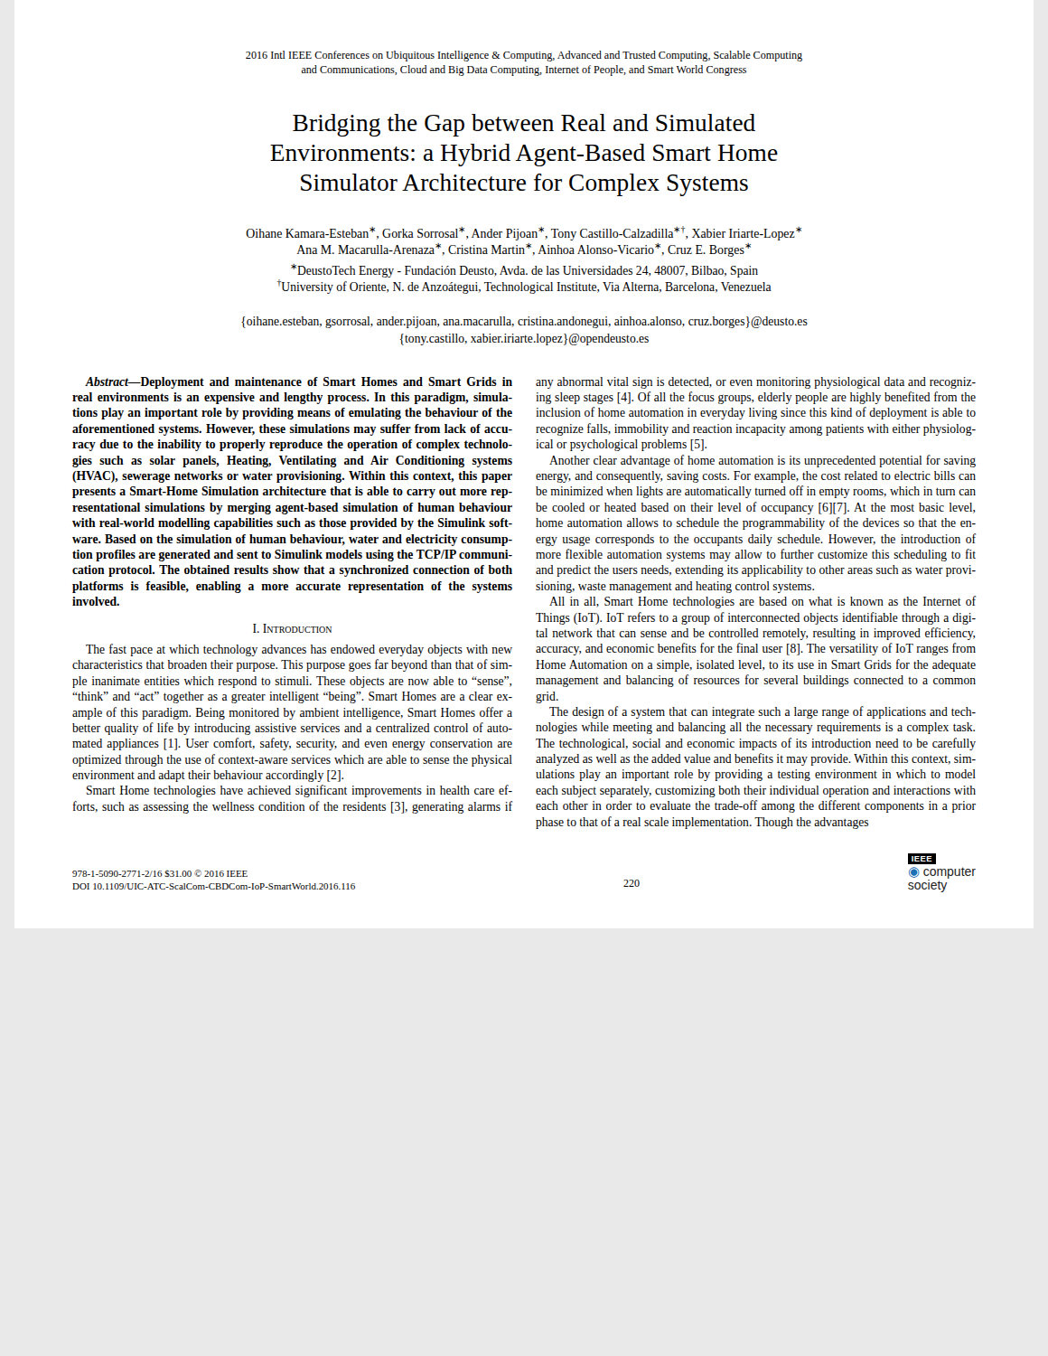2016 Intl IEEE Conferences on Ubiquitous Intelligence & Computing, Advanced and Trusted Computing, Scalable Computing
and Communications, Cloud and Big Data Computing, Internet of People, and Smart World Congress
Bridging the Gap between Real and Simulated
Environments: a Hybrid Agent-Based Smart Home
Simulator Architecture for Complex Systems
Oihane Kamara-Esteban∗, Gorka Sorrosal∗, Ander Pijoan∗, Tony Castillo-Calzadilla∗†, Xabier Iriarte-Lopez∗
Ana M. Macarulla-Arenaza∗, Cristina Martin∗, Ainhoa Alonso-Vicario∗, Cruz E. Borges∗
∗DeustoTech Energy - Fundación Deusto, Avda. de las Universidades 24, 48007, Bilbao, Spain
†University of Oriente, N. de Anzoátegui, Technological Institute, Via Alterna, Barcelona, Venezuela
{oihane.esteban, gsorrosal, ander.pijoan, ana.macarulla, cristina.andonegui, ainhoa.alonso, cruz.borges}@deusto.es
{tony.castillo, xabier.iriarte.lopez}@opendeusto.es
Abstract—Deployment and maintenance of Smart Homes and Smart Grids in real environments is an expensive and lengthy process. In this paradigm, simulations play an important role by providing means of emulating the behaviour of the aforementioned systems. However, these simulations may suffer from lack of accuracy due to the inability to properly reproduce the operation of complex technologies such as solar panels, Heating, Ventilating and Air Conditioning systems (HVAC), sewerage networks or water provisioning. Within this context, this paper presents a Smart-Home Simulation architecture that is able to carry out more representational simulations by merging agent-based simulation of human behaviour with real-world modelling capabilities such as those provided by the Simulink software. Based on the simulation of human behaviour, water and electricity consumption profiles are generated and sent to Simulink models using the TCP/IP communication protocol. The obtained results show that a synchronized connection of both platforms is feasible, enabling a more accurate representation of the systems involved.
I. Introduction
The fast pace at which technology advances has endowed everyday objects with new characteristics that broaden their purpose. This purpose goes far beyond than that of simple inanimate entities which respond to stimuli. These objects are now able to “sense”, “think” and “act” together as a greater intelligent “being”. Smart Homes are a clear example of this paradigm. Being monitored by ambient intelligence, Smart Homes offer a better quality of life by introducing assistive services and a centralized control of automated appliances [1]. User comfort, safety, security, and even energy conservation are optimized through the use of context-aware services which are able to sense the physical environment and adapt their behaviour accordingly [2].
Smart Home technologies have achieved significant improvements in health care efforts, such as assessing the wellness condition of the residents [3], generating alarms if any abnormal vital sign is detected, or even monitoring physiological data and recognizing sleep stages [4]. Of all the focus groups, elderly people are highly benefited from the inclusion of home automation in everyday living since this kind of deployment is able to recognize falls, immobility and reaction incapacity among patients with either physiological or psychological problems [5].
Another clear advantage of home automation is its unprecedented potential for saving energy, and consequently, saving costs. For example, the cost related to electric bills can be minimized when lights are automatically turned off in empty rooms, which in turn can be cooled or heated based on their level of occupancy [6][7]. At the most basic level, home automation allows to schedule the programmability of the devices so that the energy usage corresponds to the occupants daily schedule. However, the introduction of more flexible automation systems may allow to further customize this scheduling to fit and predict the users needs, extending its applicability to other areas such as water provisioning, waste management and heating control systems.
All in all, Smart Home technologies are based on what is known as the Internet of Things (IoT). IoT refers to a group of interconnected objects identifiable through a digital network that can sense and be controlled remotely, resulting in improved efficiency, accuracy, and economic benefits for the final user [8]. The versatility of IoT ranges from Home Automation on a simple, isolated level, to its use in Smart Grids for the adequate management and balancing of resources for several buildings connected to a common grid.
The design of a system that can integrate such a large range of applications and technologies while meeting and balancing all the necessary requirements is a complex task. The technological, social and economic impacts of its introduction need to be carefully analyzed as well as the added value and benefits it may provide. Within this context, simulations play an important role by providing a testing environment in which to model each subject separately, customizing both their individual operation and interactions with each other in order to evaluate the trade-off among the different components in a prior phase to that of a real scale implementation. Though the advantages
978-1-5090-2771-2/16 $31.00 © 2016 IEEE
DOI 10.1109/UIC-ATC-ScalCom-CBDCom-IoP-SmartWorld.2016.116
220
IEEE
◉ computer
society